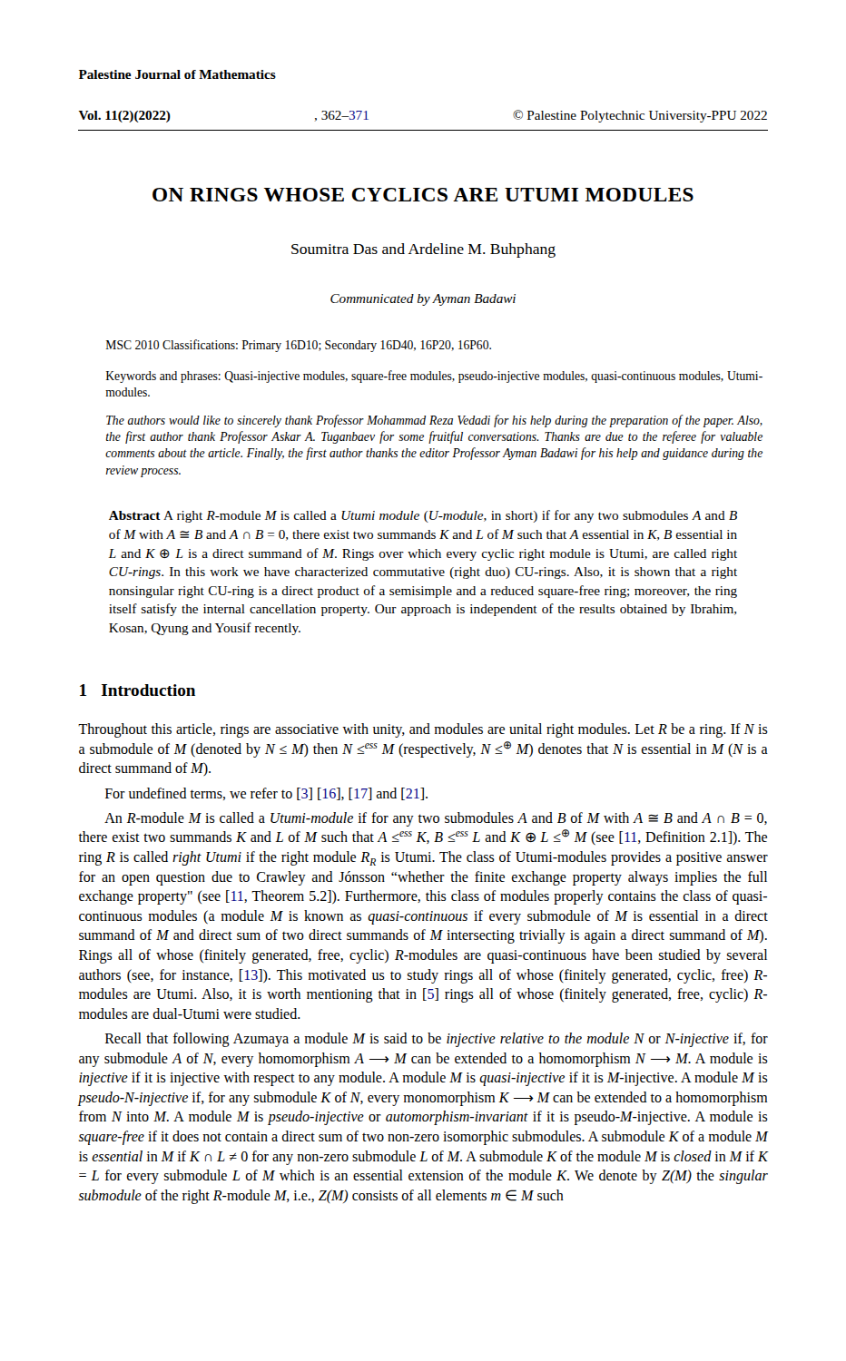Palestine Journal of Mathematics
Vol. 11(2)(2022) , 362–371 © Palestine Polytechnic University-PPU 2022
ON RINGS WHOSE CYCLICS ARE UTUMI MODULES
Soumitra Das and Ardeline M. Buhphang
Communicated by Ayman Badawi
MSC 2010 Classifications: Primary 16D10; Secondary 16D40, 16P20, 16P60.
Keywords and phrases: Quasi-injective modules, square-free modules, pseudo-injective modules, quasi-continuous modules, Utumi-modules.
The authors would like to sincerely thank Professor Mohammad Reza Vedadi for his help during the preparation of the paper. Also, the first author thank Professor Askar A. Tuganbaev for some fruitful conversations. Thanks are due to the referee for valuable comments about the article. Finally, the first author thanks the editor Professor Ayman Badawi for his help and guidance during the review process.
Abstract A right R-module M is called a Utumi module (U-module, in short) if for any two submodules A and B of M with A ≅ B and A ∩ B = 0, there exist two summands K and L of M such that A essential in K, B essential in L and K ⊕ L is a direct summand of M. Rings over which every cyclic right module is Utumi, are called right CU-rings. In this work we have characterized commutative (right duo) CU-rings. Also, it is shown that a right nonsingular right CU-ring is a direct product of a semisimple and a reduced square-free ring; moreover, the ring itself satisfy the internal cancellation property. Our approach is independent of the results obtained by Ibrahim, Kosan, Qyung and Yousif recently.
1 Introduction
Throughout this article, rings are associative with unity, and modules are unital right modules. Let R be a ring. If N is a submodule of M (denoted by N ≤ M) then N ≤ess M (respectively, N ≤⊕ M) denotes that N is essential in M (N is a direct summand of M).
For undefined terms, we refer to [3] [16], [17] and [21].
An R-module M is called a Utumi-module if for any two submodules A and B of M with A ≅ B and A ∩ B = 0, there exist two summands K and L of M such that A ≤ess K, B ≤ess L and K ⊕ L ≤⊕ M (see [11, Definition 2.1]). The ring R is called right Utumi if the right module RR is Utumi. The class of Utumi-modules provides a positive answer for an open question due to Crawley and Jónsson “whether the finite exchange property always implies the full exchange property" (see [11, Theorem 5.2]). Furthermore, this class of modules properly contains the class of quasi-continuous modules (a module M is known as quasi-continuous if every submodule of M is essential in a direct summand of M and direct sum of two direct summands of M intersecting trivially is again a direct summand of M). Rings all of whose (finitely generated, free, cyclic) R-modules are quasi-continuous have been studied by several authors (see, for instance, [13]). This motivated us to study rings all of whose (finitely generated, cyclic, free) R-modules are Utumi. Also, it is worth mentioning that in [5] rings all of whose (finitely generated, free, cyclic) R-modules are dual-Utumi were studied.
Recall that following Azumaya a module M is said to be injective relative to the module N or N-injective if, for any submodule A of N, every homomorphism A ⟶ M can be extended to a homomorphism N ⟶ M. A module is injective if it is injective with respect to any module. A module M is quasi-injective if it is M-injective. A module M is pseudo-N-injective if, for any submodule K of N, every monomorphism K ⟶ M can be extended to a homomorphism from N into M. A module M is pseudo-injective or automorphism-invariant if it is pseudo-M-injective. A module is square-free if it does not contain a direct sum of two non-zero isomorphic submodules. A submodule K of a module M is essential in M if K ∩ L ≠ 0 for any non-zero submodule L of M. A submodule K of the module M is closed in M if K = L for every submodule L of M which is an essential extension of the module K. We denote by Z(M) the singular submodule of the right R-module M, i.e., Z(M) consists of all elements m ∈ M such